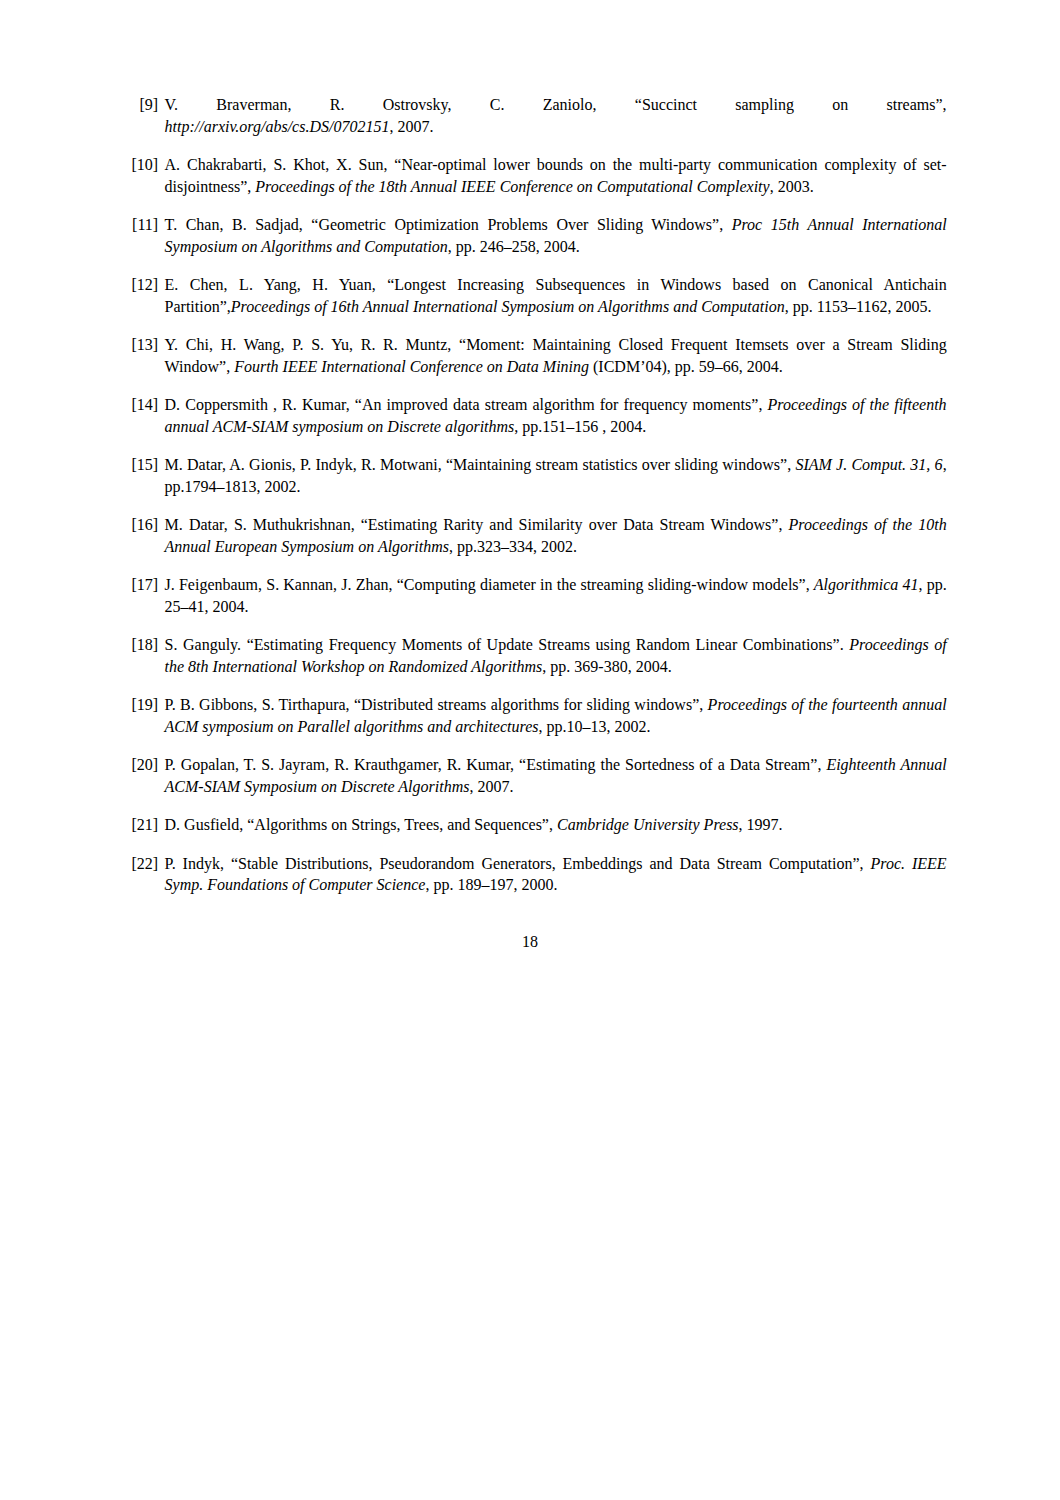[9] V. Braverman, R. Ostrovsky, C. Zaniolo,“Succinct sampling on streams”, http://arxiv.org/abs/cs.DS/0702151, 2007.
[10] A. Chakrabarti, S. Khot, X. Sun, “Near-optimal lower bounds on the multi-party communication complexity of set-disjointness”, Proceedings of the 18th Annual IEEE Conference on Computational Complexity, 2003.
[11] T. Chan, B. Sadjad, “Geometric Optimization Problems Over Sliding Windows”, Proc 15th Annual International Symposium on Algorithms and Computation, pp. 246–258, 2004.
[12] E. Chen, L. Yang, H. Yuan, “Longest Increasing Subsequences in Windows based on Canonical Antichain Partition”,Proceedings of 16th Annual International Symposium on Algorithms and Computation, pp. 1153–1162, 2005.
[13] Y. Chi, H. Wang, P. S. Yu, R. R. Muntz, “Moment: Maintaining Closed Frequent Itemsets over a Stream Sliding Window”, Fourth IEEE International Conference on Data Mining (ICDM’04), pp. 59–66, 2004.
[14] D. Coppersmith , R. Kumar, “An improved data stream algorithm for frequency moments”, Proceedings of the fifteenth annual ACM-SIAM symposium on Discrete algorithms, pp.151–156 , 2004.
[15] M. Datar, A. Gionis, P. Indyk, R. Motwani, “Maintaining stream statistics over sliding windows”, SIAM J. Comput. 31, 6, pp.1794–1813, 2002.
[16] M. Datar, S. Muthukrishnan, “Estimating Rarity and Similarity over Data Stream Windows”, Proceedings of the 10th Annual European Symposium on Algorithms, pp.323–334, 2002.
[17] J. Feigenbaum, S. Kannan, J. Zhan, “Computing diameter in the streaming sliding-window models”, Algorithmica 41, pp. 25–41, 2004.
[18] S. Ganguly. “Estimating Frequency Moments of Update Streams using Random Linear Combinations”. Proceedings of the 8th International Workshop on Randomized Algorithms, pp. 369-380, 2004.
[19] P. B. Gibbons, S. Tirthapura, “Distributed streams algorithms for sliding windows”, Proceedings of the fourteenth annual ACM symposium on Parallel algorithms and architectures, pp.10–13, 2002.
[20] P. Gopalan, T. S. Jayram, R. Krauthgamer, R. Kumar, “Estimating the Sortedness of a Data Stream”, Eighteenth Annual ACM-SIAM Symposium on Discrete Algorithms, 2007.
[21] D. Gusfield, “Algorithms on Strings, Trees, and Sequences”, Cambridge University Press, 1997.
[22] P. Indyk, “Stable Distributions, Pseudorandom Generators, Embeddings and Data Stream Computation”, Proc. IEEE Symp. Foundations of Computer Science, pp. 189–197, 2000.
18